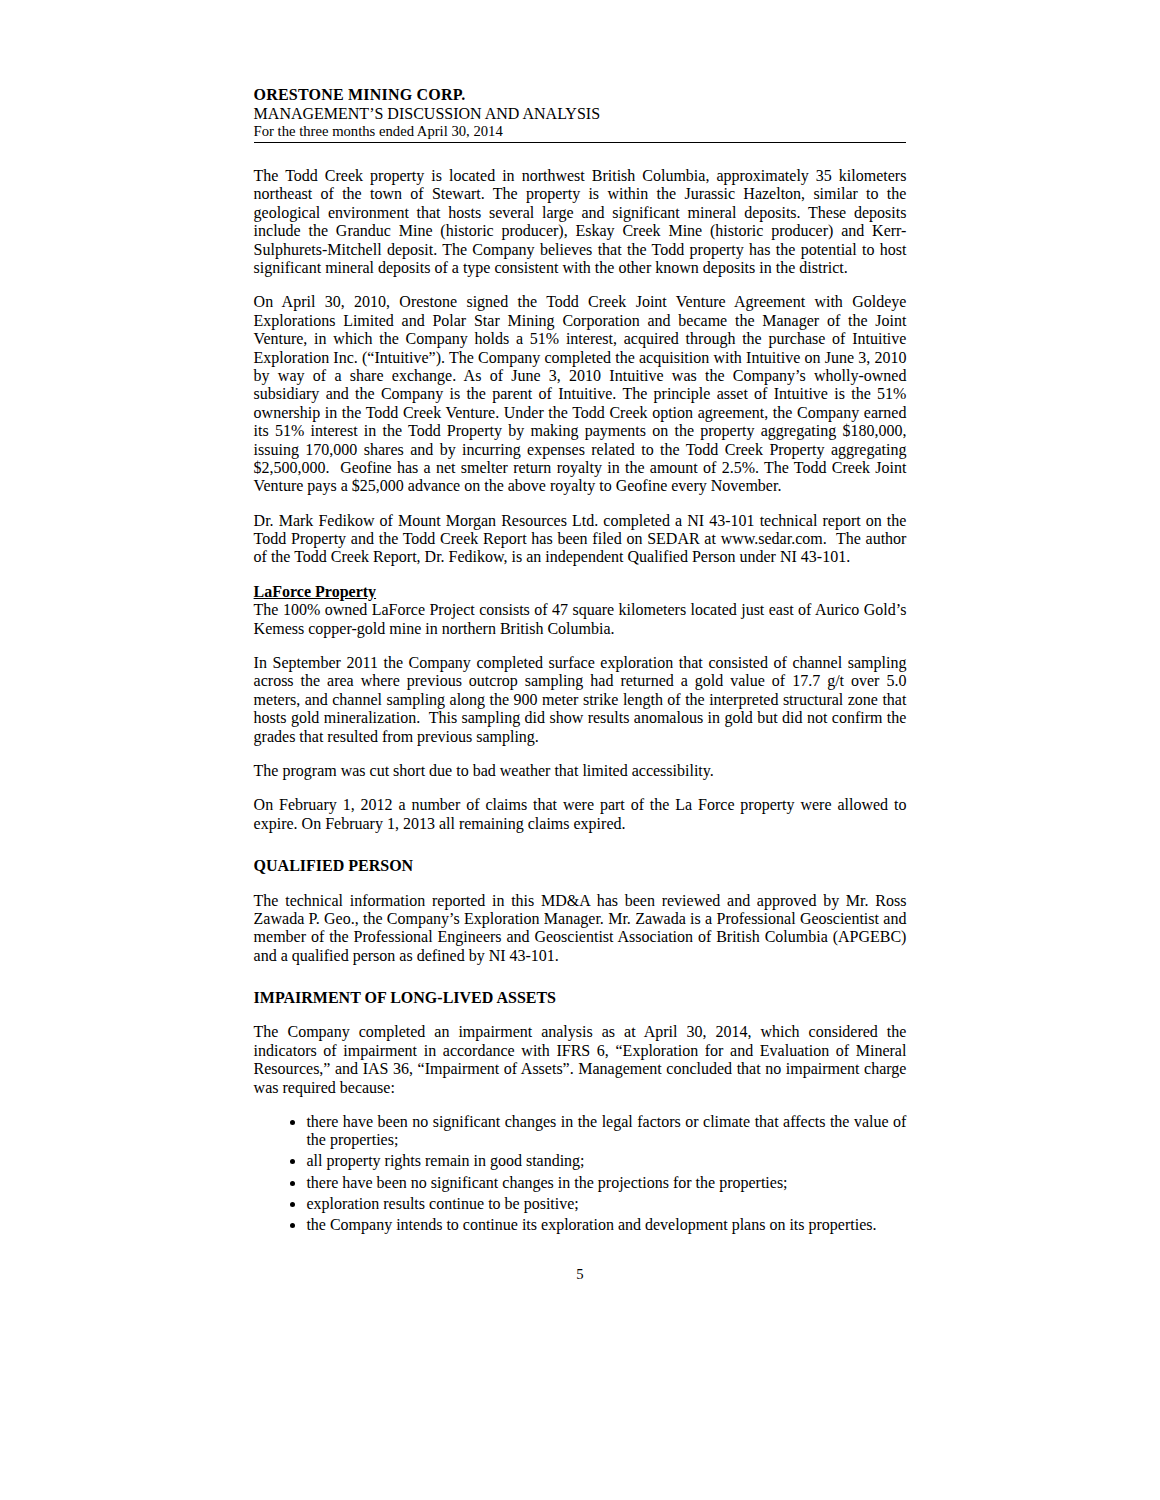ORESTONE MINING CORP.
MANAGEMENT’S DISCUSSION AND ANALYSIS
For the three months ended April 30, 2014
The Todd Creek property is located in northwest British Columbia, approximately 35 kilometers northeast of the town of Stewart. The property is within the Jurassic Hazelton, similar to the geological environment that hosts several large and significant mineral deposits. These deposits include the Granduc Mine (historic producer), Eskay Creek Mine (historic producer) and Kerr-Sulphurets-Mitchell deposit. The Company believes that the Todd property has the potential to host significant mineral deposits of a type consistent with the other known deposits in the district.
On April 30, 2010, Orestone signed the Todd Creek Joint Venture Agreement with Goldeye Explorations Limited and Polar Star Mining Corporation and became the Manager of the Joint Venture, in which the Company holds a 51% interest, acquired through the purchase of Intuitive Exploration Inc. (“Intuitive”). The Company completed the acquisition with Intuitive on June 3, 2010 by way of a share exchange. As of June 3, 2010 Intuitive was the Company’s wholly-owned subsidiary and the Company is the parent of Intuitive. The principle asset of Intuitive is the 51% ownership in the Todd Creek Venture. Under the Todd Creek option agreement, the Company earned its 51% interest in the Todd Property by making payments on the property aggregating $180,000, issuing 170,000 shares and by incurring expenses related to the Todd Creek Property aggregating $2,500,000. Geofine has a net smelter return royalty in the amount of 2.5%. The Todd Creek Joint Venture pays a $25,000 advance on the above royalty to Geofine every November.
Dr. Mark Fedikow of Mount Morgan Resources Ltd. completed a NI 43-101 technical report on the Todd Property and the Todd Creek Report has been filed on SEDAR at www.sedar.com. The author of the Todd Creek Report, Dr. Fedikow, is an independent Qualified Person under NI 43-101.
LaForce Property
The 100% owned LaForce Project consists of 47 square kilometers located just east of Aurico Gold’s Kemess copper-gold mine in northern British Columbia.
In September 2011 the Company completed surface exploration that consisted of channel sampling across the area where previous outcrop sampling had returned a gold value of 17.7 g/t over 5.0 meters, and channel sampling along the 900 meter strike length of the interpreted structural zone that hosts gold mineralization. This sampling did show results anomalous in gold but did not confirm the grades that resulted from previous sampling.
The program was cut short due to bad weather that limited accessibility.
On February 1, 2012 a number of claims that were part of the La Force property were allowed to expire. On February 1, 2013 all remaining claims expired.
Qualified Person
The technical information reported in this MD&A has been reviewed and approved by Mr. Ross Zawada P. Geo., the Company’s Exploration Manager. Mr. Zawada is a Professional Geoscientist and member of the Professional Engineers and Geoscientist Association of British Columbia (APGEBC) and a qualified person as defined by NI 43-101.
Impairment of Long-Lived Assets
The Company completed an impairment analysis as at April 30, 2014, which considered the indicators of impairment in accordance with IFRS 6, “Exploration for and Evaluation of Mineral Resources,” and IAS 36, “Impairment of Assets”. Management concluded that no impairment charge was required because:
there have been no significant changes in the legal factors or climate that affects the value of the properties;
all property rights remain in good standing;
there have been no significant changes in the projections for the properties;
exploration results continue to be positive;
the Company intends to continue its exploration and development plans on its properties.
5